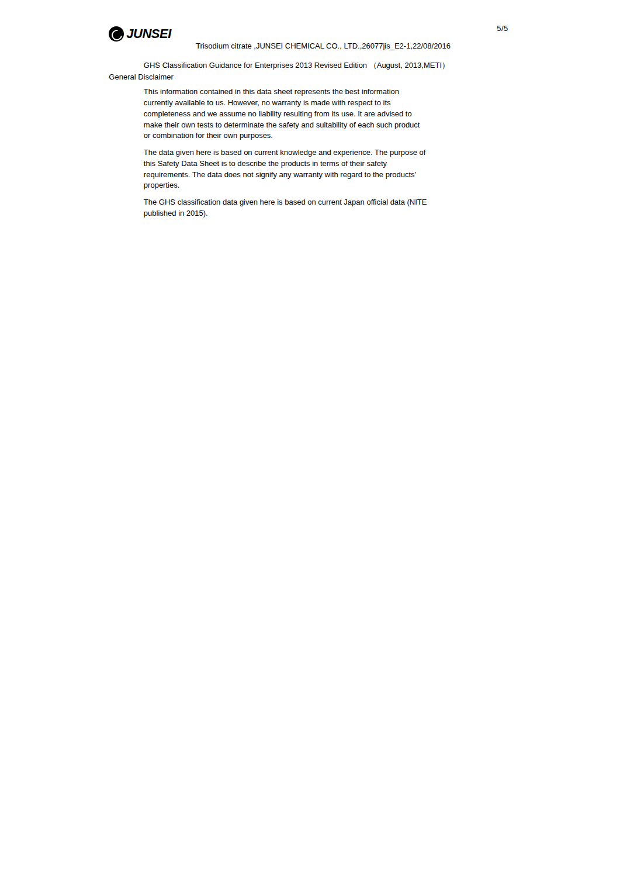5/5
JUNSEI
Trisodium citrate ,JUNSEI CHEMICAL CO., LTD.,26077jis_E2-1,22/08/2016
GHS Classification Guidance for Enterprises 2013 Revised Edition （August, 2013,METI）
General Disclaimer
This information contained in this data sheet represents the best information currently available to us. However, no warranty is made with respect to its completeness and we assume no liability resulting from its use. It are advised to make their own tests to determinate the safety and suitability of each such product or combination for their own purposes.
The data given here is based on current knowledge and experience. The purpose of this Safety Data Sheet is to describe the products in terms of their safety requirements. The data does not signify any warranty with regard to the products' properties.
The GHS classification data given here is based on current Japan official data (NITE published in 2015).